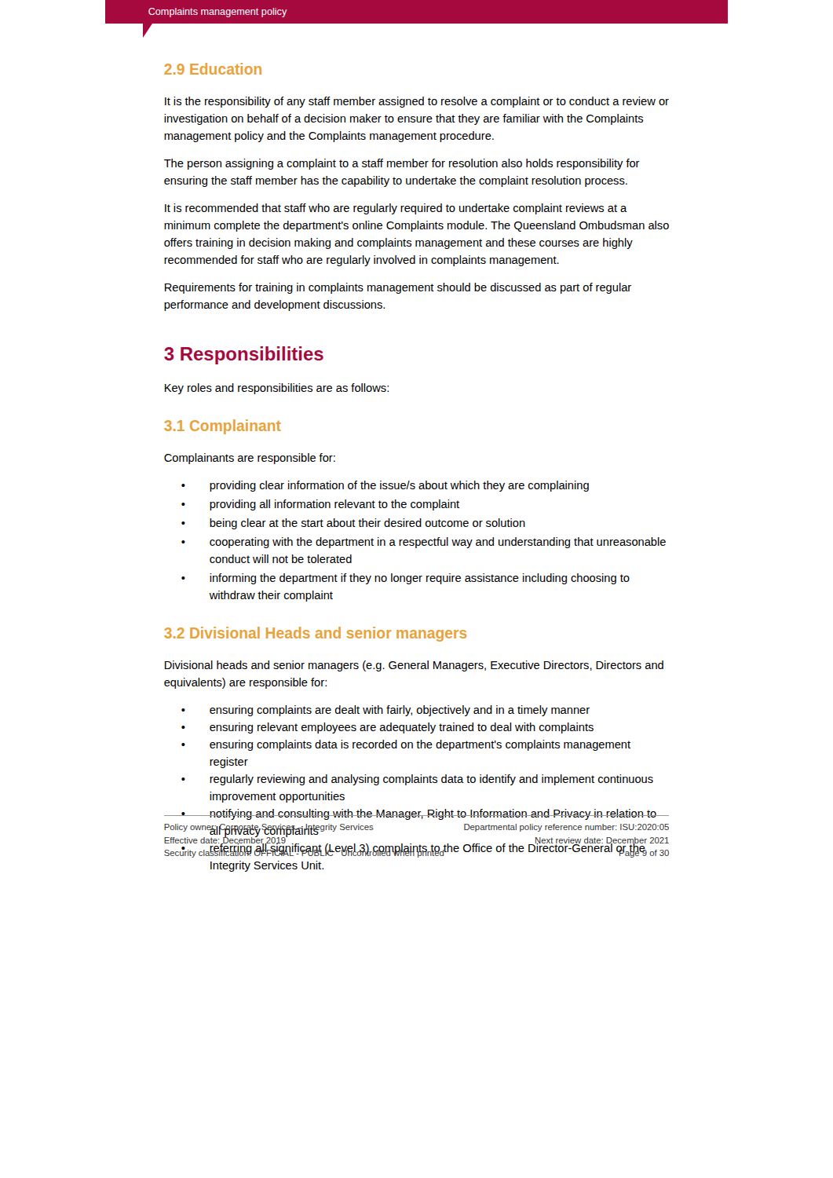Complaints management policy
2.9 Education
It is the responsibility of any staff member assigned to resolve a complaint or to conduct a review or investigation on behalf of a decision maker to ensure that they are familiar with the Complaints management policy and the Complaints management procedure.
The person assigning a complaint to a staff member for resolution also holds responsibility for ensuring the staff member has the capability to undertake the complaint resolution process.
It is recommended that staff who are regularly required to undertake complaint reviews at a minimum complete the department's online Complaints module. The Queensland Ombudsman also offers training in decision making and complaints management and these courses are highly recommended for staff who are regularly involved in complaints management.
Requirements for training in complaints management should be discussed as part of regular performance and development discussions.
3 Responsibilities
Key roles and responsibilities are as follows:
3.1 Complainant
Complainants are responsible for:
providing clear information of the issue/s about which they are complaining
providing all information relevant to the complaint
being clear at the start about their desired outcome or solution
cooperating with the department in a respectful way and understanding that unreasonable conduct will not be tolerated
informing the department if they no longer require assistance including choosing to withdraw their complaint
3.2 Divisional Heads and senior managers
Divisional heads and senior managers (e.g. General Managers, Executive Directors, Directors and equivalents) are responsible for:
ensuring complaints are dealt with fairly, objectively and in a timely manner
ensuring relevant employees are adequately trained to deal with complaints
ensuring complaints data is recorded on the department's complaints management register
regularly reviewing and analysing complaints data to identify and implement continuous improvement opportunities
notifying and consulting with the Manager, Right to Information and Privacy in relation to all privacy complaints
referring all significant (Level 3) complaints to the Office of the Director-General or the Integrity Services Unit.
Policy owner: Corporate Services – Integrity Services Departmental policy reference number: ISU:2020:05
Effective date: December 2019 Next review date: December 2021
Security classification: OFFICIAL - PUBLIC Uncontrolled when printed Page 9 of 30